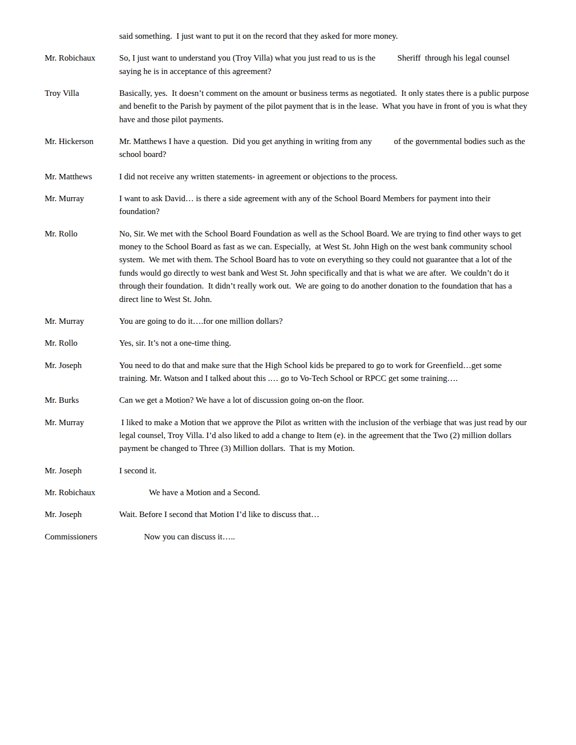said something. I just want to put it on the record that they asked for more money.
Mr. Robichaux
So, I just want to understand you (Troy Villa) what you just read to us is the Sheriff through his legal counsel saying he is in acceptance of this agreement?
Troy Villa
Basically, yes. It doesn’t comment on the amount or business terms as negotiated. It only states there is a public purpose and benefit to the Parish by payment of the pilot payment that is in the lease. What you have in front of you is what they have and those pilot payments.
Mr. Hickerson
Mr. Matthews I have a question. Did you get anything in writing from any of the governmental bodies such as the school board?
Mr. Matthews
I did not receive any written statements- in agreement or objections to the process.
Mr. Murray
I want to ask David… is there a side agreement with any of the School Board Members for payment into their foundation?
Mr. Rollo
No, Sir. We met with the School Board Foundation as well as the School Board. We are trying to find other ways to get money to the School Board as fast as we can. Especially, at West St. John High on the west bank community school system. We met with them. The School Board has to vote on everything so they could not guarantee that a lot of the funds would go directly to west bank and West St. John specifically and that is what we are after. We couldn’t do it through their foundation. It didn’t really work out. We are going to do another donation to the foundation that has a direct line to West St. John.
Mr. Murray
You are going to do it….for one million dollars?
Mr. Rollo
Yes, sir. It’s not a one-time thing.
Mr. Joseph
You need to do that and make sure that the High School kids be prepared to go to work for Greenfield…get some training. Mr. Watson and I talked about this .… go to Vo-Tech School or RPCC get some training….
Mr. Burks
Can we get a Motion? We have a lot of discussion going on-on the floor.
Mr. Murray
I liked to make a Motion that we approve the Pilot as written with the inclusion of the verbiage that was just read by our legal counsel, Troy Villa. I’d also liked to add a change to Item (e). in the agreement that the Two (2) million dollars payment be changed to Three (3) Million dollars. That is my Motion.
Mr. Joseph
I second it.
Mr. Robichaux
We have a Motion and a Second.
Mr. Joseph
Wait. Before I second that Motion I’d like to discuss that…
Commissioners
Now you can discuss it…..